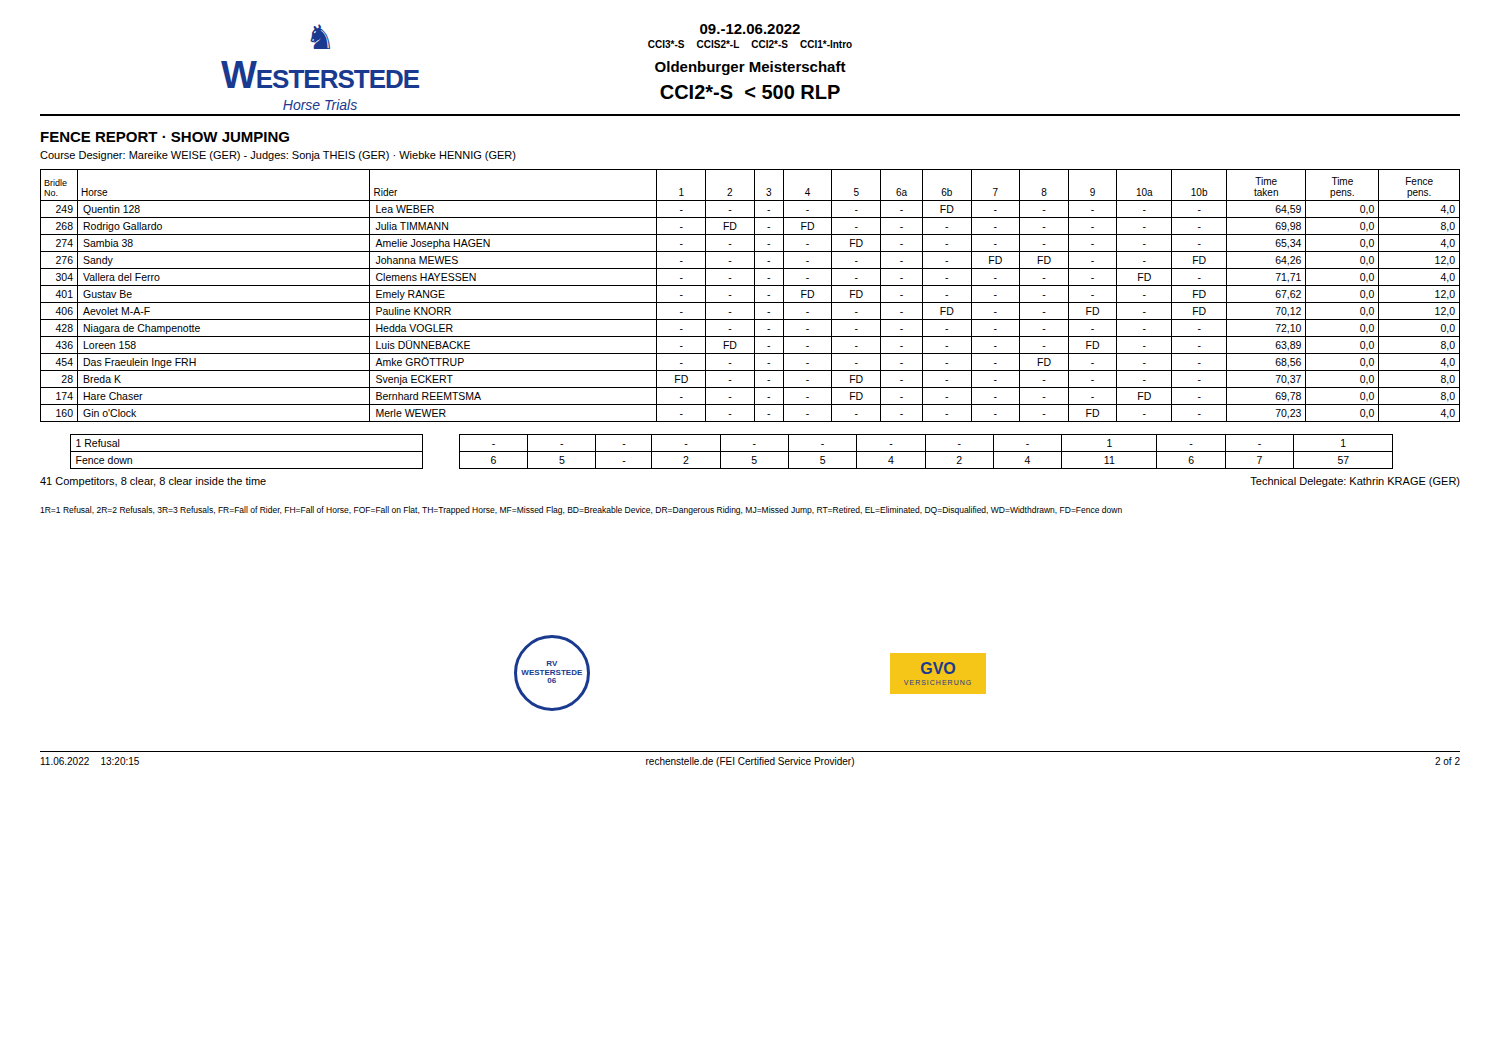♞
WESTERSTEDE
Horse Trials
09.-12.06.2022
CCI3*-S CCIS2*-L CCI2*-S CCI1*-Intro
Oldenburger Meisterschaft
CCI2*-S < 500 RLP
FENCE REPORT · SHOW JUMPING
Course Designer: Mareike WEISE (GER) - Judges: Sonja THEIS (GER) · Wiebke HENNIG (GER)
| Bridle No. | Horse | Rider | 1 | 2 | 3 | 4 | 5 | 6a | 6b | 7 | 8 | 9 | 10a | 10b | Time taken | Time pens. | Fence pens. |
| --- | --- | --- | --- | --- | --- | --- | --- | --- | --- | --- | --- | --- | --- | --- | --- | --- | --- |
| 249 | Quentin 128 | Lea WEBER | - | - | - | - | - | - | FD | - | - | - | - | - | 64,59 | 0,0 | 4,0 |
| 268 | Rodrigo Gallardo | Julia TIMMANN | - | FD | - | FD | - | - | - | - | - | - | - | - | 69,98 | 0,0 | 8,0 |
| 274 | Sambia 38 | Amelie Josepha HAGEN | - | - | - | - | FD | - | - | - | - | - | - | - | 65,34 | 0,0 | 4,0 |
| 276 | Sandy | Johanna MEWES | - | - | - | - | - | - | - | FD | FD | - | - | FD | 64,26 | 0,0 | 12,0 |
| 304 | Vallera del Ferro | Clemens HAYESSEN | - | - | - | - | - | - | - | - | - | - | FD | - | 71,71 | 0,0 | 4,0 |
| 401 | Gustav Be | Emely RANGE | - | - | - | FD | FD | - | - | - | - | - | - | FD | 67,62 | 0,0 | 12,0 |
| 406 | Aevolet M-A-F | Pauline KNORR | - | - | - | - | - | - | FD | - | - | FD | - | FD | 70,12 | 0,0 | 12,0 |
| 428 | Niagara de Champenotte | Hedda VOGLER | - | - | - | - | - | - | - | - | - | - | - | - | 72,10 | 0,0 | 0,0 |
| 436 | Loreen 158 | Luis DÜNNEBACKE | - | FD | - | - | - | - | - | - | - | FD | - | - | 63,89 | 0,0 | 8,0 |
| 454 | Das Fraeulein Inge FRH | Amke GRÖTTRUP | - | - | - | - | - | - | - | - | FD | - | - | - | 68,56 | 0,0 | 4,0 |
| 28 | Breda K | Svenja ECKERT | FD | - | - | - | FD | - | - | - | - | - | - | - | 70,37 | 0,0 | 8,0 |
| 174 | Hare Chaser | Bernhard REEMTSMA | - | - | - | - | FD | - | - | - | - | - | FD | - | 69,78 | 0,0 | 8,0 |
| 160 | Gin o'Clock | Merle WEWER | - | - | - | - | - | - | - | - | - | FD | - | - | 70,23 | 0,0 | 4,0 |
| | 1 Refusal | | - | - | - | - | - | - | - | - | - | 1 | - | - | 1 | | |
| | Fence down | | 6 | 5 | - | 2 | 5 | 5 | 4 | 2 | 4 | 11 | 6 | 7 | 57 | | |
41 Competitors, 8 clear, 8 clear inside the time
Technical Delegate: Kathrin KRAGE (GER)
1R=1 Refusal, 2R=2 Refusals, 3R=3 Refusals, FR=Fall of Rider, FH=Fall of Horse, FOF=Fall on Flat, TH=Trapped Horse, MF=Missed Flag, BD=Breakable Device, DR=Dangerous Riding, MJ=Missed Jump, RT=Retired, EL=Eliminated, DQ=Disqualified, WD=Widthdrawn, FD=Fence down
RV
WESTERSTEDE
06
GVO
VERSICHERUNG
11.06.2022 13:20:15
rechenstelle.de (FEI Certified Service Provider)
2 of 2